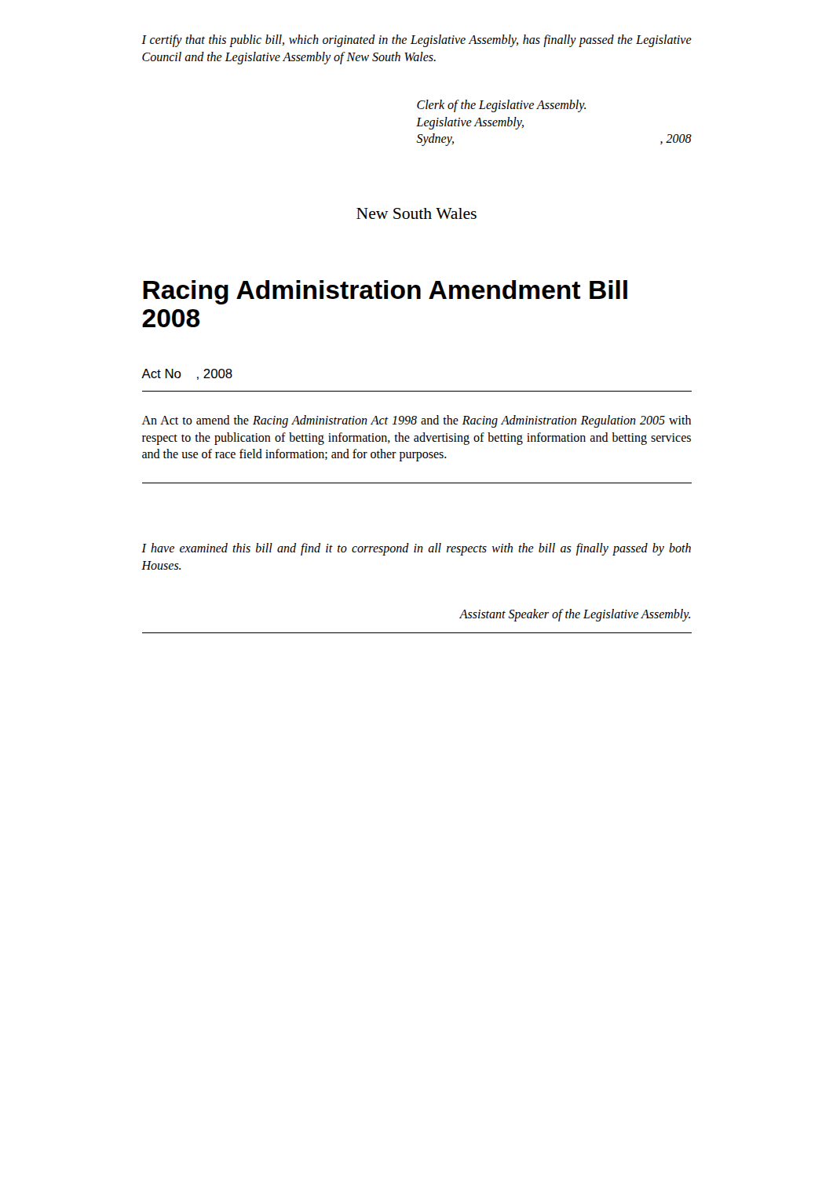I certify that this public bill, which originated in the Legislative Assembly, has finally passed the Legislative Council and the Legislative Assembly of New South Wales.
Clerk of the Legislative Assembly.
Legislative Assembly,
Sydney,, 2008
New South Wales
Racing Administration Amendment Bill 2008
Act No , 2008
An Act to amend the Racing Administration Act 1998 and the Racing Administration Regulation 2005 with respect to the publication of betting information, the advertising of betting information and betting services and the use of race field information; and for other purposes.
I have examined this bill and find it to correspond in all respects with the bill as finally passed by both Houses.
Assistant Speaker of the Legislative Assembly.